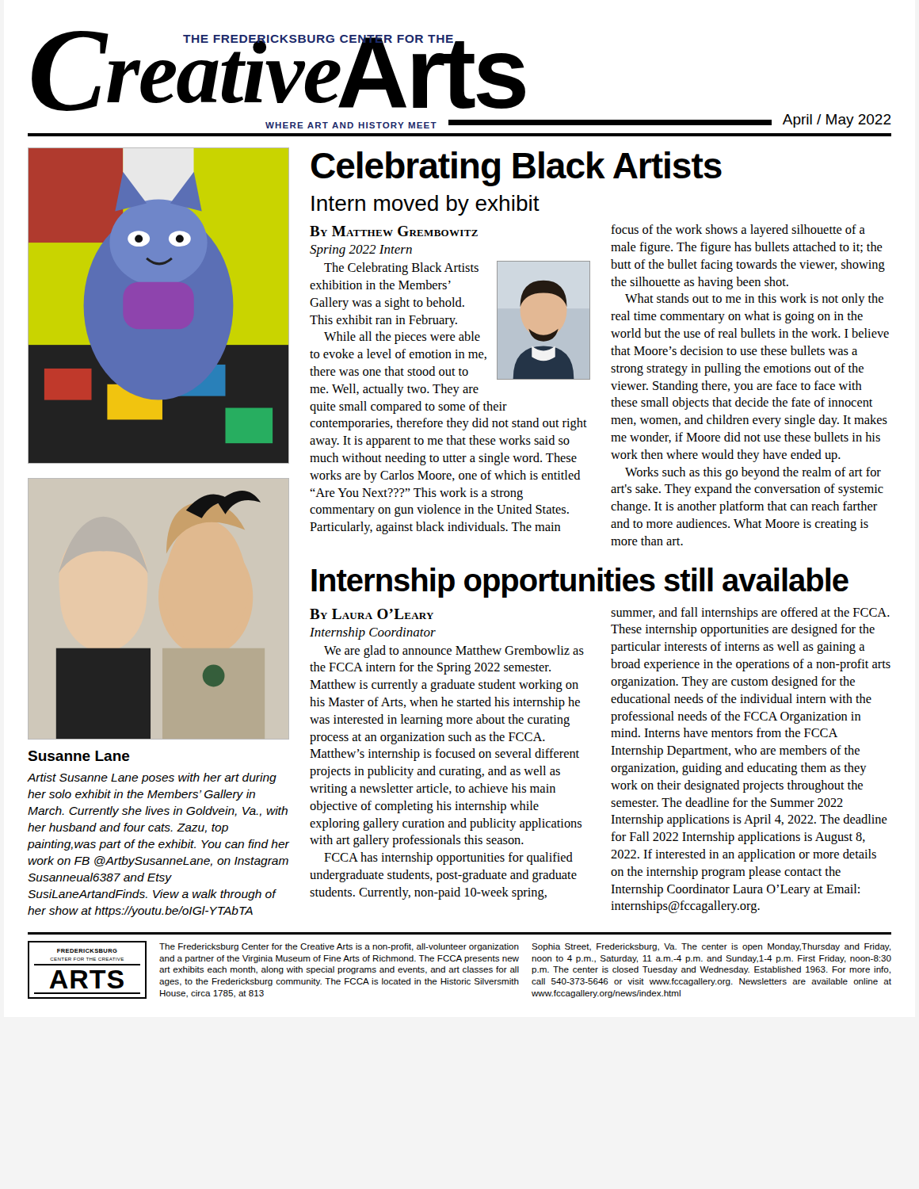THE FREDERICKSBURG CENTER FOR THE
Creative
Arts
WHERE ART AND HISTORY MEET
April / May 2022
Susanne Lane
Artist Susanne Lane poses with her art during her solo exhibit in the Members’ Gallery in March. Currently she lives in Goldvein, Va., with her husband and four cats. Zazu, top painting,was part of the exhibit. You can find her work on FB @ArtbySusanneLane, on Instagram Susanneual6387 and Etsy SusiLaneArtandFinds. View a walk through of her show at https://youtu.be/oIGl-YTAbTA
Celebrating Black Artists
Intern moved by exhibit
By Matthew Grembowitz
Spring 2022 Intern
The Celebrating Black Artists exhibition in the Members’ Gallery was a sight to behold. This exhibit ran in February.
While all the pieces were able to evoke a level of emotion in me, there was one that stood out to me. Well, actually two. They are quite small compared to some of their contemporaries, therefore they did not stand out right away. It is apparent to me that these works said so much without needing to utter a single word. These works are by Carlos Moore, one of which is entitled “Are You Next???” This work is a strong commentary on gun violence in the United States. Particularly, against black individuals. The main focus of the work shows a layered silhouette of a male figure. The figure has bullets attached to it; the butt of the bullet facing towards the viewer, showing the silhouette as having been shot.
What stands out to me in this work is not only the real time commentary on what is going on in the world but the use of real bullets in the work. I believe that Moore’s decision to use these bullets was a strong strategy in pulling the emotions out of the viewer. Standing there, you are face to face with these small objects that decide the fate of innocent men, women, and children every single day. It makes me wonder, if Moore did not use these bullets in his work then where would they have ended up.
Works such as this go beyond the realm of art for art's sake. They expand the conversation of systemic change. It is another platform that can reach farther and to more audiences. What Moore is creating is more than art.
Internship opportunities still available
By Laura O’Leary
Internship Coordinator
We are glad to announce Matthew Grembowliz as the FCCA intern for the Spring 2022 semester. Matthew is currently a graduate student working on his Master of Arts, when he started his internship he was interested in learning more about the curating process at an organization such as the FCCA. Matthew’s internship is focused on several different projects in publicity and curating, and as well as writing a newsletter article, to achieve his main objective of completing his internship while exploring gallery curation and publicity applications with art gallery professionals this season.
FCCA has internship opportunities for qualified undergraduate students, post-graduate and graduate students. Currently, non-paid 10-week spring, summer, and fall internships are offered at the FCCA. These internship opportunities are designed for the particular interests of interns as well as gaining a broad experience in the operations of a non-profit arts organization. They are custom designed for the educational needs of the individual intern with the professional needs of the FCCA Organization in mind. Interns have mentors from the FCCA Internship Department, who are members of the organization, guiding and educating them as they work on their designated projects throughout the semester. The deadline for the Summer 2022 Internship applications is April 4, 2022. The deadline for Fall 2022 Internship applications is August 8, 2022. If interested in an application or more details on the internship program please contact the Internship Coordinator Laura O’Leary at Email: internships@fccagallery.org.
FREDERICKSBURG
CENTER FOR THE CREATIVE
ARTS
The Fredericksburg Center for the Creative Arts is a non-profit, all-volunteer organization and a partner of the Virginia Museum of Fine Arts of Richmond. The FCCA presents new art exhibits each month, along with special programs and events, and art classes for all ages, to the Fredericksburg community. The FCCA is located in the Historic Silversmith House, circa 1785, at 813
Sophia Street, Fredericksburg, Va. The center is open Monday,Thursday and Friday, noon to 4 p.m., Saturday, 11 a.m.-4 p.m. and Sunday,1-4 p.m. First Friday, noon-8:30 p.m. The center is closed Tuesday and Wednesday. Established 1963. For more info, call 540-373-5646 or visit www.fccagallery.org. Newsletters are available online at www.fccagallery.org/news/index.html